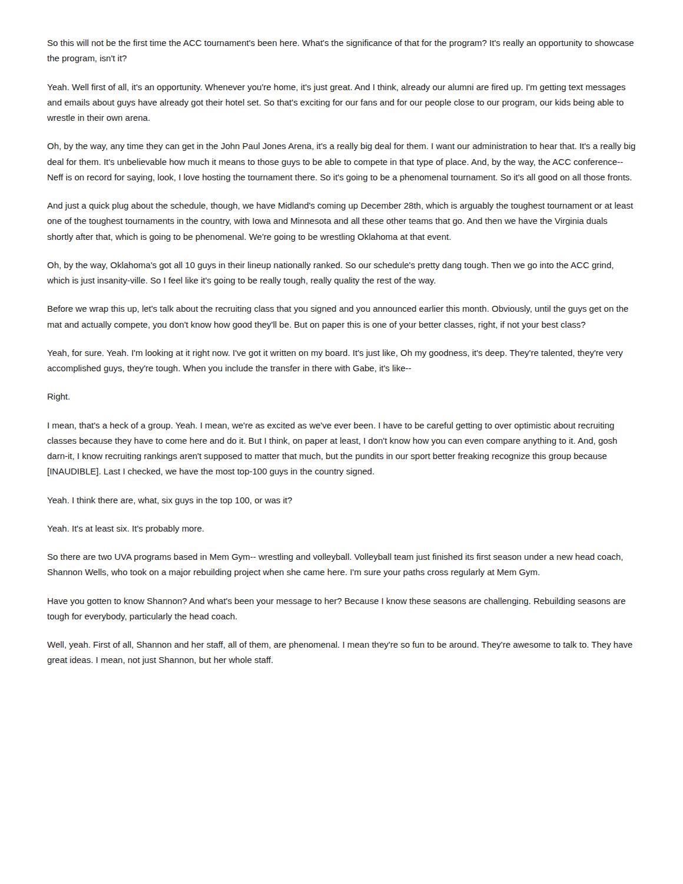So this will not be the first time the ACC tournament's been here. What's the significance of that for the program? It's really an opportunity to showcase the program, isn't it?
Yeah. Well first of all, it's an opportunity. Whenever you're home, it's just great. And I think, already our alumni are fired up. I'm getting text messages and emails about guys have already got their hotel set. So that's exciting for our fans and for our people close to our program, our kids being able to wrestle in their own arena.
Oh, by the way, any time they can get in the John Paul Jones Arena, it's a really big deal for them. I want our administration to hear that. It's a really big deal for them. It's unbelievable how much it means to those guys to be able to compete in that type of place. And, by the way, the ACC conference-- Neff is on record for saying, look, I love hosting the tournament there. So it's going to be a phenomenal tournament. So it's all good on all those fronts.
And just a quick plug about the schedule, though, we have Midland's coming up December 28th, which is arguably the toughest tournament or at least one of the toughest tournaments in the country, with Iowa and Minnesota and all these other teams that go. And then we have the Virginia duals shortly after that, which is going to be phenomenal. We're going to be wrestling Oklahoma at that event.
Oh, by the way, Oklahoma's got all 10 guys in their lineup nationally ranked. So our schedule's pretty dang tough. Then we go into the ACC grind, which is just insanity-ville. So I feel like it's going to be really tough, really quality the rest of the way.
Before we wrap this up, let's talk about the recruiting class that you signed and you announced earlier this month. Obviously, until the guys get on the mat and actually compete, you don't know how good they'll be. But on paper this is one of your better classes, right, if not your best class?
Yeah, for sure. Yeah. I'm looking at it right now. I've got it written on my board. It's just like, Oh my goodness, it's deep. They're talented, they're very accomplished guys, they're tough. When you include the transfer in there with Gabe, it's like--
Right.
I mean, that's a heck of a group. Yeah. I mean, we're as excited as we've ever been. I have to be careful getting to over optimistic about recruiting classes because they have to come here and do it. But I think, on paper at least, I don't know how you can even compare anything to it. And, gosh darn-it, I know recruiting rankings aren't supposed to matter that much, but the pundits in our sport better freaking recognize this group because [INAUDIBLE]. Last I checked, we have the most top-100 guys in the country signed.
Yeah. I think there are, what, six guys in the top 100, or was it?
Yeah. It's at least six. It's probably more.
So there are two UVA programs based in Mem Gym-- wrestling and volleyball. Volleyball team just finished its first season under a new head coach, Shannon Wells, who took on a major rebuilding project when she came here. I'm sure your paths cross regularly at Mem Gym.
Have you gotten to know Shannon? And what's been your message to her? Because I know these seasons are challenging. Rebuilding seasons are tough for everybody, particularly the head coach.
Well, yeah. First of all, Shannon and her staff, all of them, are phenomenal. I mean they're so fun to be around. They're awesome to talk to. They have great ideas. I mean, not just Shannon, but her whole staff.